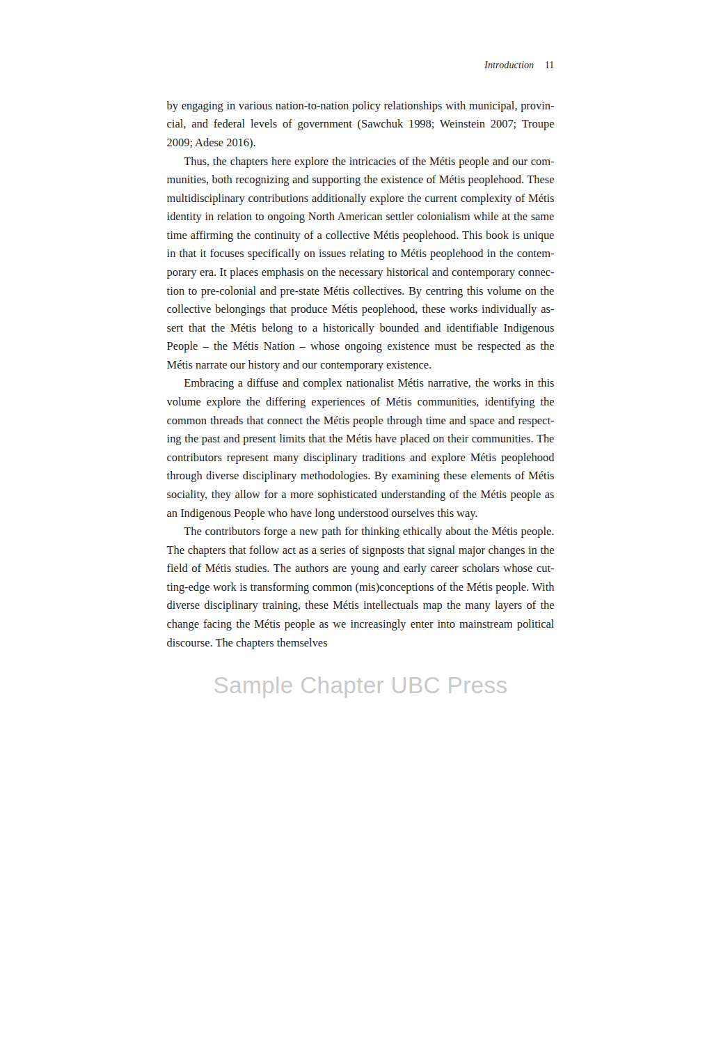Introduction 11
by engaging in various nation-to-nation policy relationships with municipal, provincial, and federal levels of government (Sawchuk 1998; Weinstein 2007; Troupe 2009; Adese 2016).
Thus, the chapters here explore the intricacies of the Métis people and our communities, both recognizing and supporting the existence of Métis peoplehood. These multidisciplinary contributions additionally explore the current complexity of Métis identity in relation to ongoing North American settler colonialism while at the same time affirming the continuity of a collective Métis peoplehood. This book is unique in that it focuses specifically on issues relating to Métis peoplehood in the contemporary era. It places emphasis on the necessary historical and contemporary connection to pre-colonial and pre-state Métis collectives. By centring this volume on the collective belongings that produce Métis peoplehood, these works individually assert that the Métis belong to a historically bounded and identifiable Indigenous People – the Métis Nation – whose ongoing existence must be respected as the Métis narrate our history and our contemporary existence.
Embracing a diffuse and complex nationalist Métis narrative, the works in this volume explore the differing experiences of Métis communities, identifying the common threads that connect the Métis people through time and space and respecting the past and present limits that the Métis have placed on their communities. The contributors represent many disciplinary traditions and explore Métis peoplehood through diverse disciplinary methodologies. By examining these elements of Métis sociality, they allow for a more sophisticated understanding of the Métis people as an Indigenous People who have long understood ourselves this way.
The contributors forge a new path for thinking ethically about the Métis people. The chapters that follow act as a series of signposts that signal major changes in the field of Métis studies. The authors are young and early career scholars whose cutting-edge work is transforming common (mis)conceptions of the Métis people. With diverse disciplinary training, these Métis intellectuals map the many layers of the change facing the Métis people as we increasingly enter into mainstream political discourse. The chapters themselves
Sample Chapter UBC Press